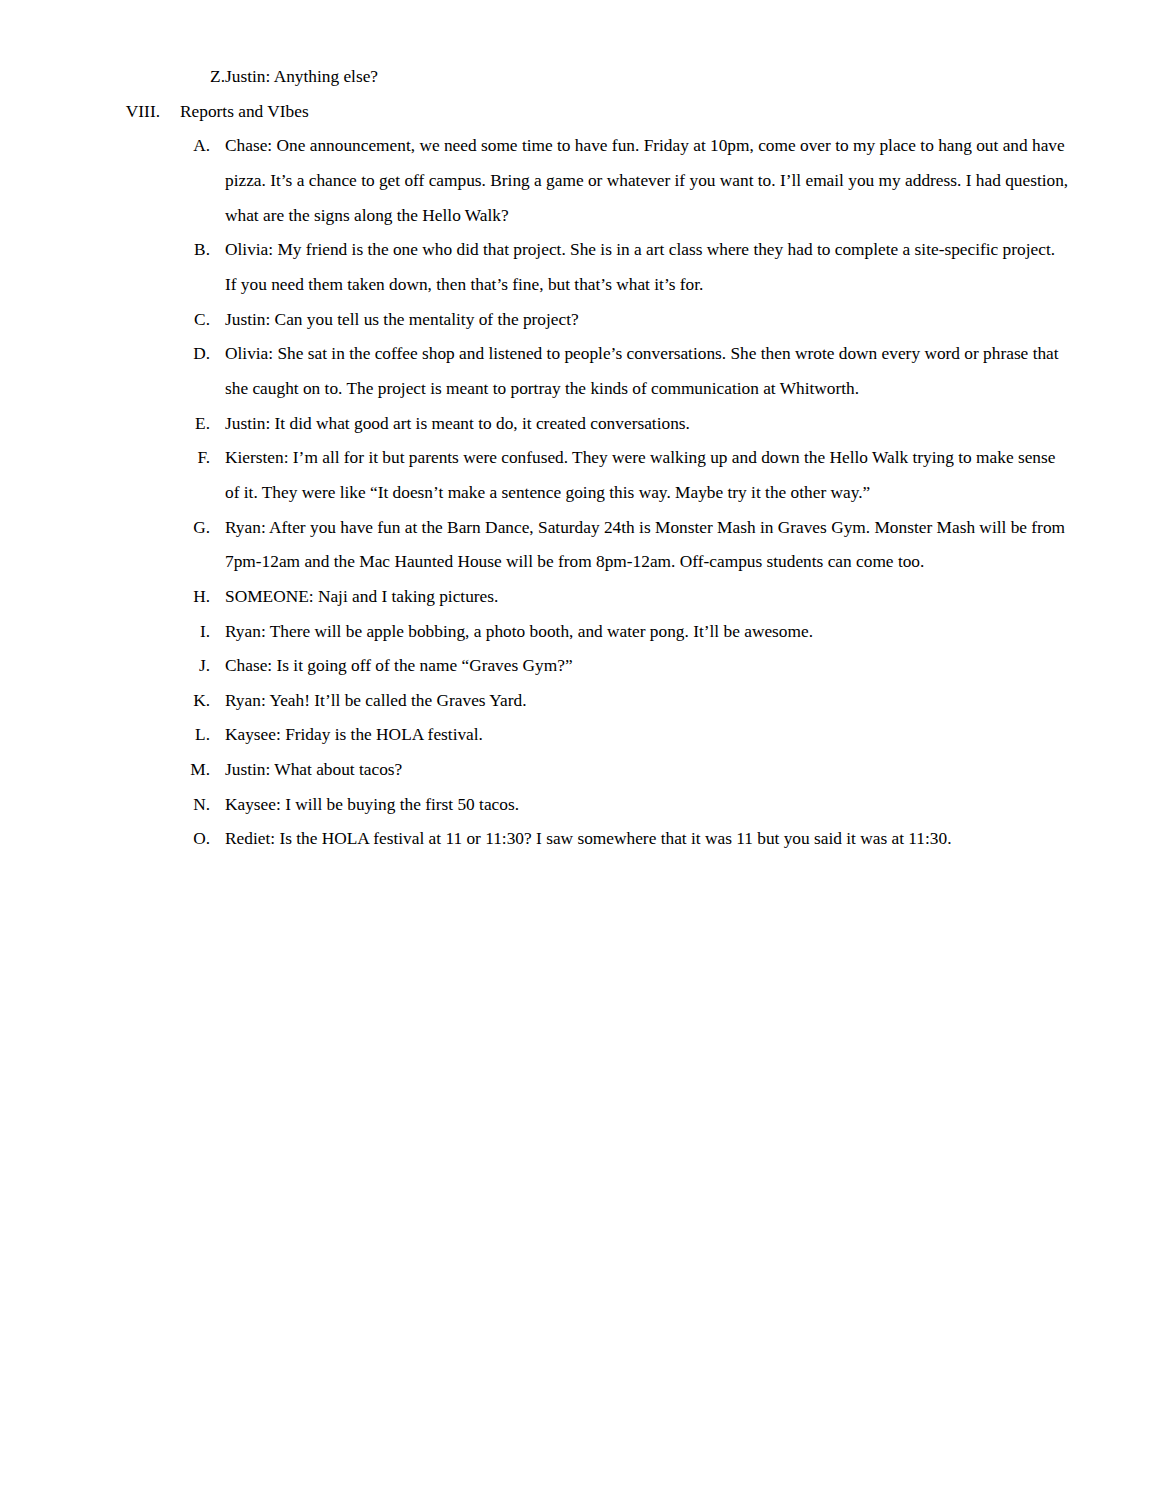Z. Justin: Anything else?
VIII. Reports and VIbes
A. Chase: One announcement, we need some time to have fun. Friday at 10pm, come over to my place to hang out and have pizza. It’s a chance to get off campus. Bring a game or whatever if you want to. I’ll email you my address. I had question, what are the signs along the Hello Walk?
B. Olivia: My friend is the one who did that project. She is in a art class where they had to complete a site-specific project. If you need them taken down, then that’s fine, but that’s what it’s for.
C. Justin: Can you tell us the mentality of the project?
D. Olivia: She sat in the coffee shop and listened to people’s conversations. She then wrote down every word or phrase that she caught on to. The project is meant to portray the kinds of communication at Whitworth.
E. Justin: It did what good art is meant to do, it created conversations.
F. Kiersten: I’m all for it but parents were confused. They were walking up and down the Hello Walk trying to make sense of it. They were like “It doesn’t make a sentence going this way. Maybe try it the other way.”
G. Ryan: After you have fun at the Barn Dance, Saturday 24th is Monster Mash in Graves Gym. Monster Mash will be from 7pm-12am and the Mac Haunted House will be from 8pm-12am. Off-campus students can come too.
H. SOMEONE: Naji and I taking pictures.
I. Ryan: There will be apple bobbing, a photo booth, and water pong. It’ll be awesome.
J. Chase: Is it going off of the name “Graves Gym?”
K. Ryan: Yeah! It’ll be called the Graves Yard.
L. Kaysee: Friday is the HOLA festival.
M. Justin: What about tacos?
N. Kaysee: I will be buying the first 50 tacos.
O. Rediet: Is the HOLA festival at 11 or 11:30? I saw somewhere that it was 11 but you said it was at 11:30.